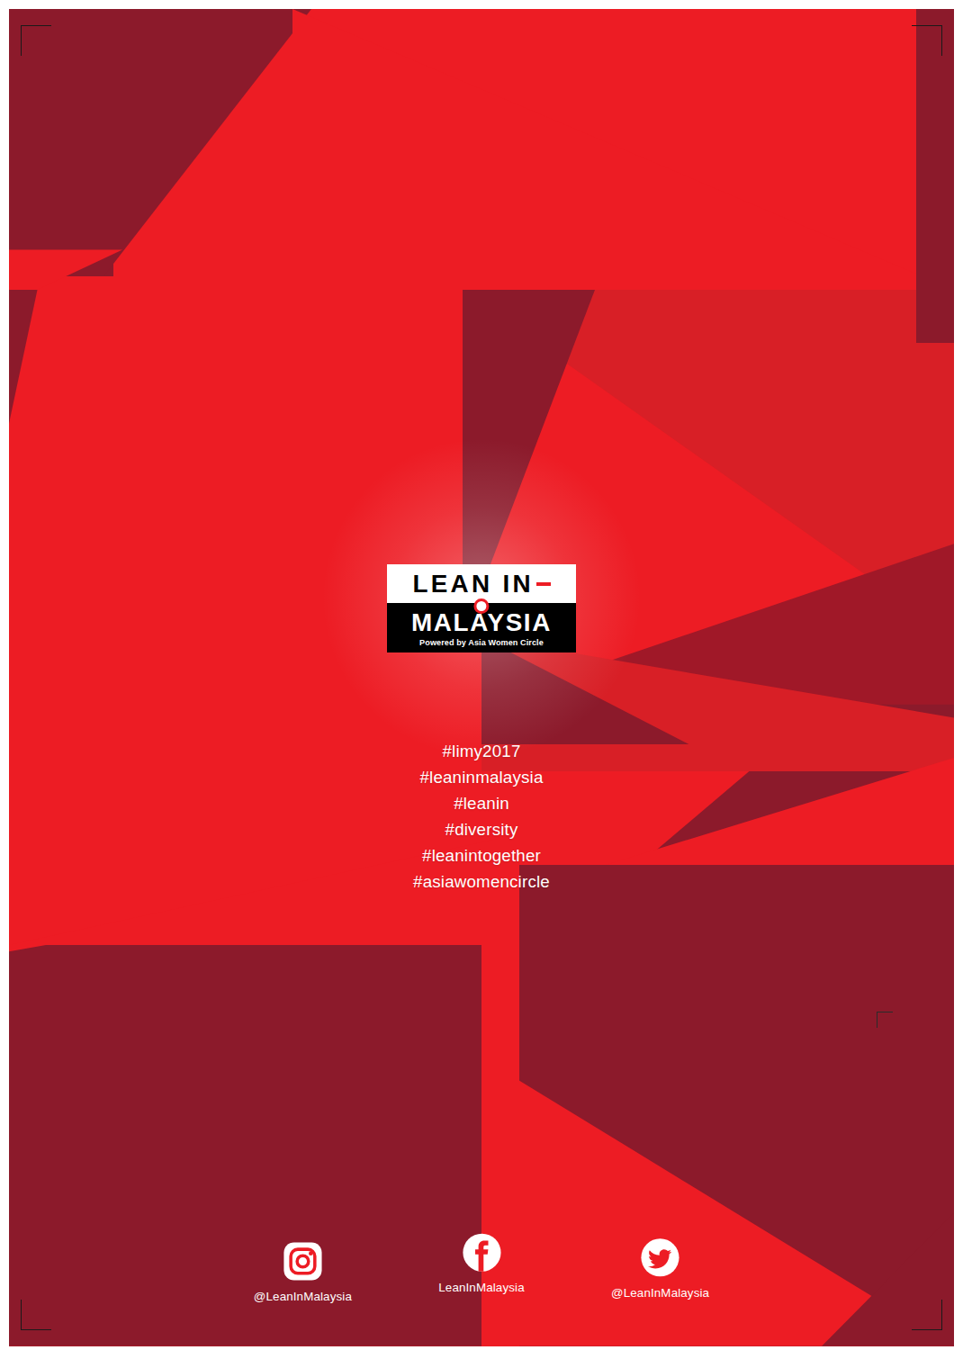LEAN IN
MALAYSIA
Powered by Asia Women Circle
#limy2017
#leaninmalaysia
#leanin
#diversity
#leanintogether
#asiawomencircle
@LeanInMalaysia
LeanInMalaysia
@LeanInMalaysia